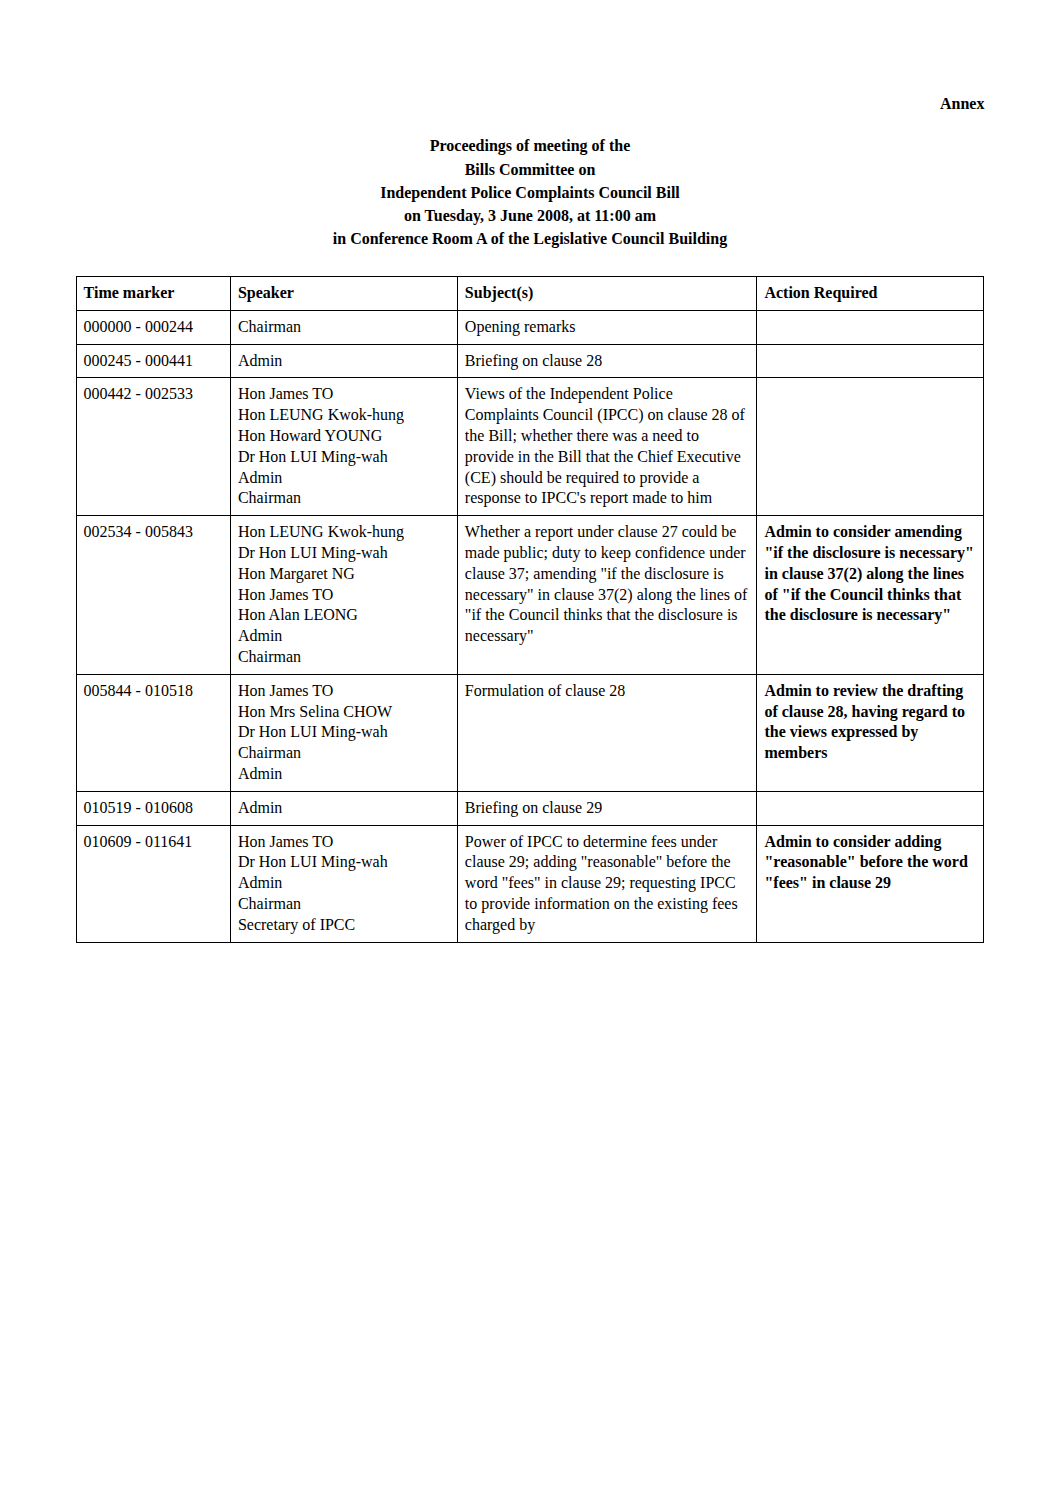Annex
Proceedings of meeting of the
Bills Committee on
Independent Police Complaints Council Bill
on Tuesday, 3 June 2008, at 11:00 am
in Conference Room A of the Legislative Council Building
| Time marker | Speaker | Subject(s) | Action Required |
| --- | --- | --- | --- |
| 000000 - 000244 | Chairman | Opening remarks | |
| 000245 - 000441 | Admin | Briefing on clause 28 | |
| 000442 - 002533 | Hon James TO Hon LEUNG Kwok-hung Hon Howard YOUNG Dr Hon LUI Ming-wah Admin Chairman | Views of the Independent Police Complaints Council (IPCC) on clause 28 of the Bill; whether there was a need to provide in the Bill that the Chief Executive (CE) should be required to provide a response to IPCC's report made to him | |
| 002534 - 005843 | Hon LEUNG Kwok-hung Dr Hon LUI Ming-wah Hon Margaret NG Hon James TO Hon Alan LEONG Admin Chairman | Whether a report under clause 27 could be made public; duty to keep confidence under clause 37; amending "if the disclosure is necessary" in clause 37(2) along the lines of "if the Council thinks that the disclosure is necessary" | Admin to consider amending "if the disclosure is necessary" in clause 37(2) along the lines of "if the Council thinks that the disclosure is necessary" |
| 005844 - 010518 | Hon James TO Hon Mrs Selina CHOW Dr Hon LUI Ming-wah Chairman Admin | Formulation of clause 28 | Admin to review the drafting of clause 28, having regard to the views expressed by members |
| 010519 - 010608 | Admin | Briefing on clause 29 | |
| 010609 - 011641 | Hon James TO Dr Hon LUI Ming-wah Admin Chairman Secretary of IPCC | Power of IPCC to determine fees under clause 29; adding "reasonable" before the word "fees" in clause 29; requesting IPCC to provide information on the existing fees charged by | Admin to consider adding "reasonable" before the word "fees" in clause 29 |